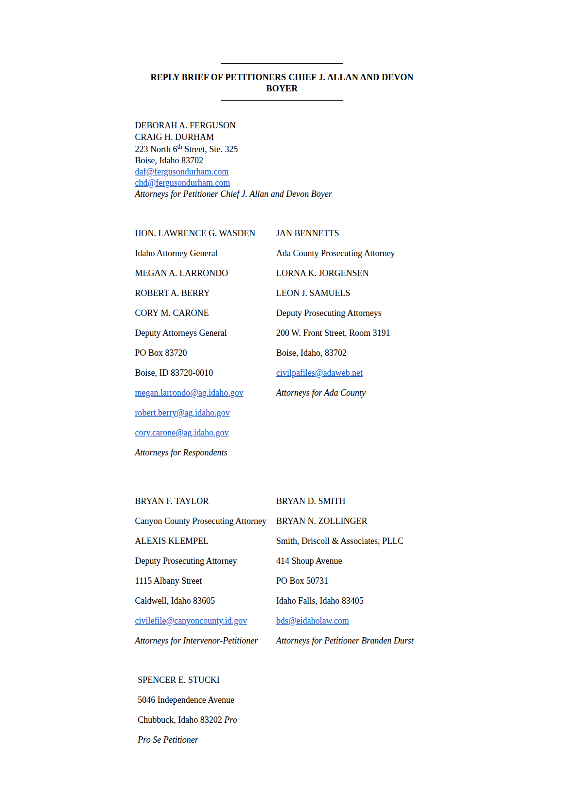REPLY BRIEF OF PETITIONERS CHIEF J. ALLAN AND DEVON BOYER
DEBORAH A. FERGUSON
CRAIG H. DURHAM
223 North 6th Street, Ste. 325
Boise, Idaho 83702
daf@fergusondurham.com
chd@fergusondurham.com
Attorneys for Petitioner Chief J. Allan and Devon Boyer
| HON. LAWRENCE G. WASDEN Idaho Attorney General MEGAN A. LARRONDO ROBERT A. BERRY CORY M. CARONE Deputy Attorneys General PO Box 83720 Boise, ID 83720-0010 megan.larrondo@ag.idaho.gov robert.berry@ag.idaho.gov cory.carone@ag.idaho.gov Attorneys for Respondents | JAN BENNETTS Ada County Prosecuting Attorney LORNA K. JORGENSEN LEON J. SAMUELS Deputy Prosecuting Attorneys 200 W. Front Street, Room 3191 Boise, Idaho, 83702 civilpafiles@adaweb.net Attorneys for Ada County |
| BRYAN F. TAYLOR Canyon County Prosecuting Attorney ALEXIS KLEMPEL Deputy Prosecuting Attorney 1115 Albany Street Caldwell, Idaho 83605 civilefile@canyoncounty.id.gov Attorneys for Intervenor-Petitioner | BRYAN D. SMITH BRYAN N. ZOLLINGER Smith, Driscoll & Associates, PLLC 414 Shoup Avenue PO Box 50731 Idaho Falls, Idaho 83405 bds@eidaholaw.com Attorneys for Petitioner Branden Durst |
SPENCER E. STUCKI
5046 Independence Avenue
Chubbuck, Idaho 83202 Pro
Pro Se Petitioner